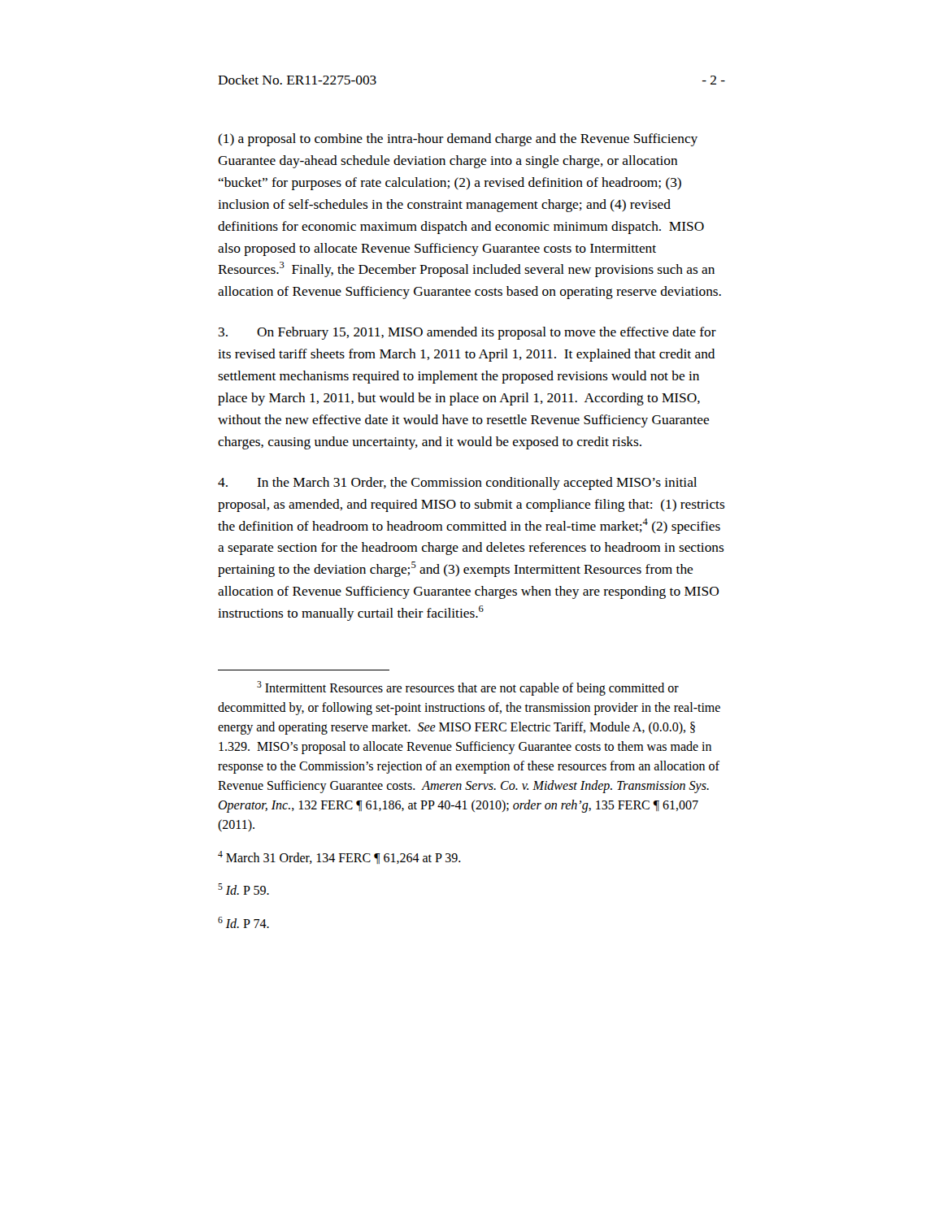Docket No. ER11-2275-003 - 2 -
(1) a proposal to combine the intra-hour demand charge and the Revenue Sufficiency Guarantee day-ahead schedule deviation charge into a single charge, or allocation “bucket” for purposes of rate calculation; (2) a revised definition of headroom; (3) inclusion of self-schedules in the constraint management charge; and (4) revised definitions for economic maximum dispatch and economic minimum dispatch. MISO also proposed to allocate Revenue Sufficiency Guarantee costs to Intermittent Resources.3 Finally, the December Proposal included several new provisions such as an allocation of Revenue Sufficiency Guarantee costs based on operating reserve deviations.
3. On February 15, 2011, MISO amended its proposal to move the effective date for its revised tariff sheets from March 1, 2011 to April 1, 2011. It explained that credit and settlement mechanisms required to implement the proposed revisions would not be in place by March 1, 2011, but would be in place on April 1, 2011. According to MISO, without the new effective date it would have to resettle Revenue Sufficiency Guarantee charges, causing undue uncertainty, and it would be exposed to credit risks.
4. In the March 31 Order, the Commission conditionally accepted MISO’s initial proposal, as amended, and required MISO to submit a compliance filing that: (1) restricts the definition of headroom to headroom committed in the real-time market;4 (2) specifies a separate section for the headroom charge and deletes references to headroom in sections pertaining to the deviation charge;5 and (3) exempts Intermittent Resources from the allocation of Revenue Sufficiency Guarantee charges when they are responding to MISO instructions to manually curtail their facilities.6
3 Intermittent Resources are resources that are not capable of being committed or decommitted by, or following set-point instructions of, the transmission provider in the real-time energy and operating reserve market. See MISO FERC Electric Tariff, Module A, (0.0.0), § 1.329. MISO’s proposal to allocate Revenue Sufficiency Guarantee costs to them was made in response to the Commission’s rejection of an exemption of these resources from an allocation of Revenue Sufficiency Guarantee costs. Ameren Servs. Co. v. Midwest Indep. Transmission Sys. Operator, Inc., 132 FERC ¶ 61,186, at PP 40-41 (2010); order on reh’g, 135 FERC ¶ 61,007 (2011).
4 March 31 Order, 134 FERC ¶ 61,264 at P 39.
5 Id. P 59.
6 Id. P 74.